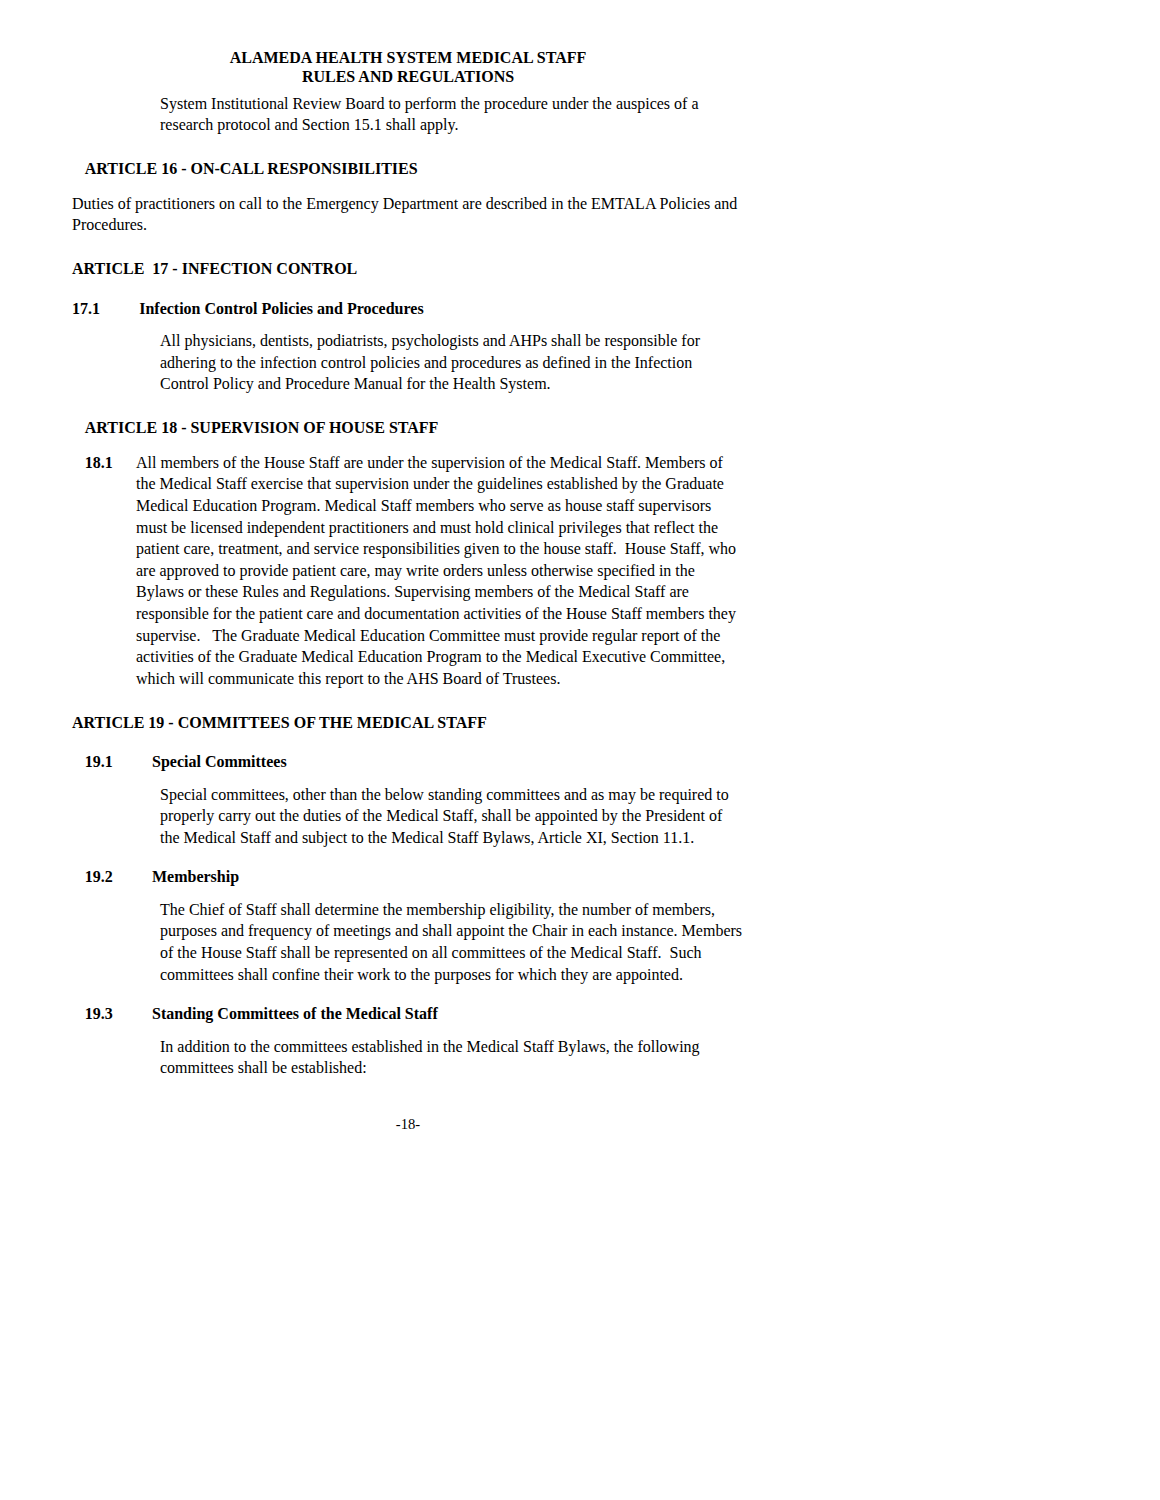Alameda Health System Medical Staff
Rules and Regulations
System Institutional Review Board to perform the procedure under the auspices of a research protocol and Section 15.1 shall apply.
Article 16 - On-Call Responsibilities
Duties of practitioners on call to the Emergency Department are described in the EMTALA Policies and Procedures.
Article 17 - Infection Control
17.1 Infection Control Policies and Procedures
All physicians, dentists, podiatrists, psychologists and AHPs shall be responsible for adhering to the infection control policies and procedures as defined in the Infection Control Policy and Procedure Manual for the Health System.
Article 18 - Supervision of House Staff
18.1
All members of the House Staff are under the supervision of the Medical Staff. Members of the Medical Staff exercise that supervision under the guidelines established by the Graduate Medical Education Program. Medical Staff members who serve as house staff supervisors must be licensed independent practitioners and must hold clinical privileges that reflect the patient care, treatment, and service responsibilities given to the house staff. House Staff, who are approved to provide patient care, may write orders unless otherwise specified in the Bylaws or these Rules and Regulations. Supervising members of the Medical Staff are responsible for the patient care and documentation activities of the House Staff members they supervise. The Graduate Medical Education Committee must provide regular report of the activities of the Graduate Medical Education Program to the Medical Executive Committee, which will communicate this report to the AHS Board of Trustees.
Article 19 - Committees of the Medical Staff
19.1 Special Committees
Special committees, other than the below standing committees and as may be required to properly carry out the duties of the Medical Staff, shall be appointed by the President of the Medical Staff and subject to the Medical Staff Bylaws, Article XI, Section 11.1.
19.2 Membership
The Chief of Staff shall determine the membership eligibility, the number of members, purposes and frequency of meetings and shall appoint the Chair in each instance. Members of the House Staff shall be represented on all committees of the Medical Staff. Such committees shall confine their work to the purposes for which they are appointed.
19.3 Standing Committees of the Medical Staff
In addition to the committees established in the Medical Staff Bylaws, the following committees shall be established:
-18-